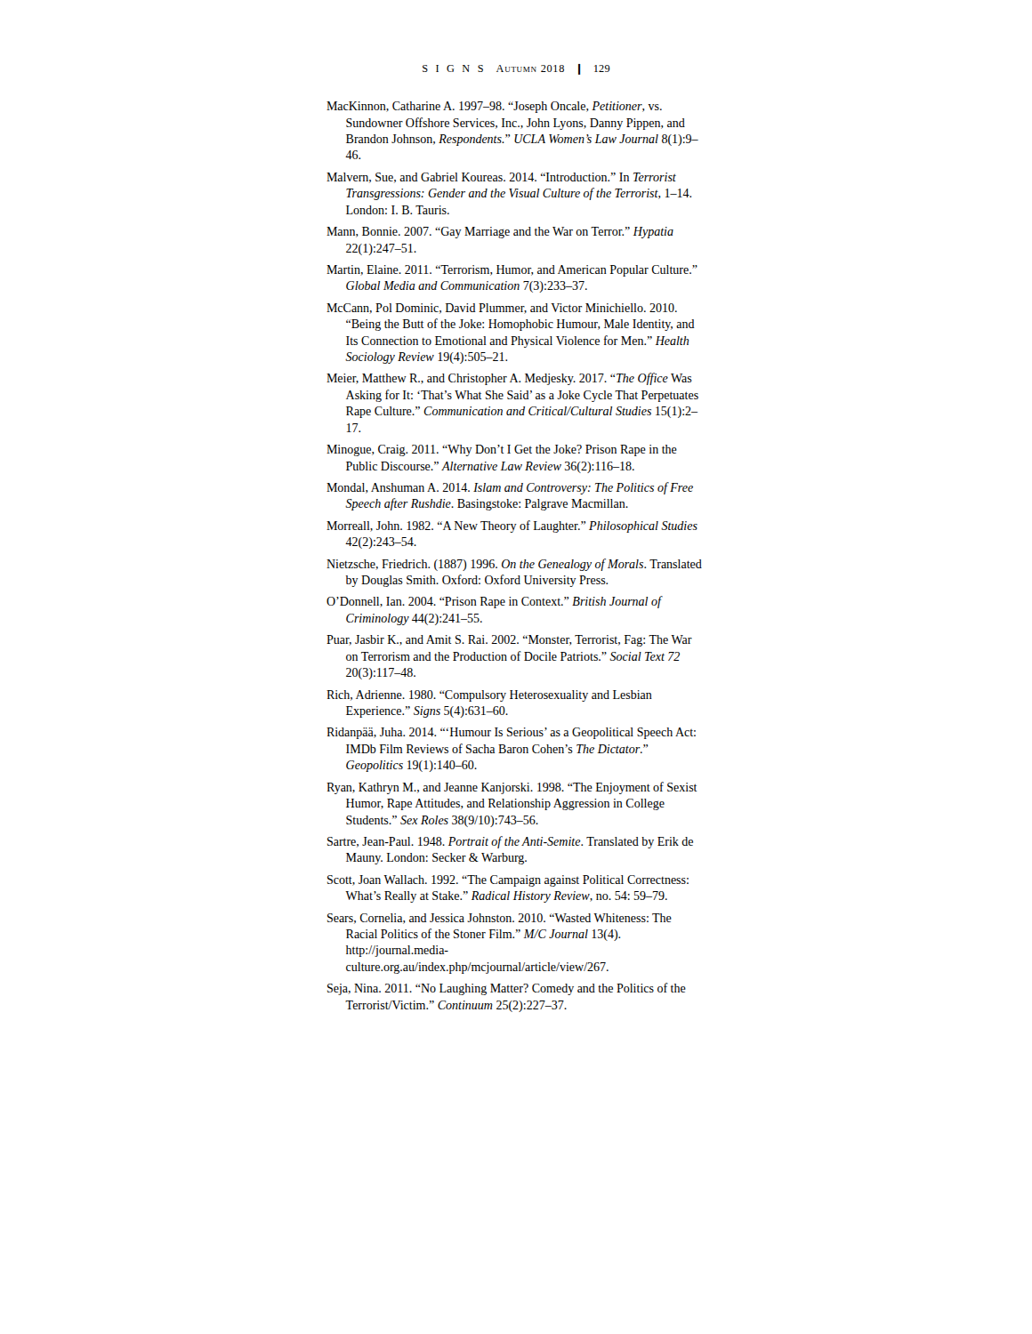S I G N S Autumn 2018 ❙ 129
MacKinnon, Catharine A. 1997–98. “Joseph Oncale, Petitioner, vs. Sundowner Offshore Services, Inc., John Lyons, Danny Pippen, and Brandon Johnson, Respondents.” UCLA Women’s Law Journal 8(1):9–46.
Malvern, Sue, and Gabriel Koureas. 2014. “Introduction.” In Terrorist Transgressions: Gender and the Visual Culture of the Terrorist, 1–14. London: I. B. Tauris.
Mann, Bonnie. 2007. “Gay Marriage and the War on Terror.” Hypatia 22(1):247–51.
Martin, Elaine. 2011. “Terrorism, Humor, and American Popular Culture.” Global Media and Communication 7(3):233–37.
McCann, Pol Dominic, David Plummer, and Victor Minichiello. 2010. “Being the Butt of the Joke: Homophobic Humour, Male Identity, and Its Connection to Emotional and Physical Violence for Men.” Health Sociology Review 19(4):505–21.
Meier, Matthew R., and Christopher A. Medjesky. 2017. “The Office Was Asking for It: ‘That’s What She Said’ as a Joke Cycle That Perpetuates Rape Culture.” Communication and Critical/Cultural Studies 15(1):2–17.
Minogue, Craig. 2011. “Why Don’t I Get the Joke? Prison Rape in the Public Discourse.” Alternative Law Review 36(2):116–18.
Mondal, Anshuman A. 2014. Islam and Controversy: The Politics of Free Speech after Rushdie. Basingstoke: Palgrave Macmillan.
Morreall, John. 1982. “A New Theory of Laughter.” Philosophical Studies 42(2):243–54.
Nietzsche, Friedrich. (1887) 1996. On the Genealogy of Morals. Translated by Douglas Smith. Oxford: Oxford University Press.
O’Donnell, Ian. 2004. “Prison Rape in Context.” British Journal of Criminology 44(2):241–55.
Puar, Jasbir K., and Amit S. Rai. 2002. “Monster, Terrorist, Fag: The War on Terrorism and the Production of Docile Patriots.” Social Text 72 20(3):117–48.
Rich, Adrienne. 1980. “Compulsory Heterosexuality and Lesbian Experience.” Signs 5(4):631–60.
Ridanpää, Juha. 2014. “‘Humour Is Serious’ as a Geopolitical Speech Act: IMDb Film Reviews of Sacha Baron Cohen’s The Dictator.” Geopolitics 19(1):140–60.
Ryan, Kathryn M., and Jeanne Kanjorski. 1998. “The Enjoyment of Sexist Humor, Rape Attitudes, and Relationship Aggression in College Students.” Sex Roles 38(9/10):743–56.
Sartre, Jean-Paul. 1948. Portrait of the Anti-Semite. Translated by Erik de Mauny. London: Secker & Warburg.
Scott, Joan Wallach. 1992. “The Campaign against Political Correctness: What’s Really at Stake.” Radical History Review, no. 54: 59–79.
Sears, Cornelia, and Jessica Johnston. 2010. “Wasted Whiteness: The Racial Politics of the Stoner Film.” M/C Journal 13(4). http://journal.media-culture.org.au/index.php/mcjournal/article/view/267.
Seja, Nina. 2011. “No Laughing Matter? Comedy and the Politics of the Terrorist/Victim.” Continuum 25(2):227–37.